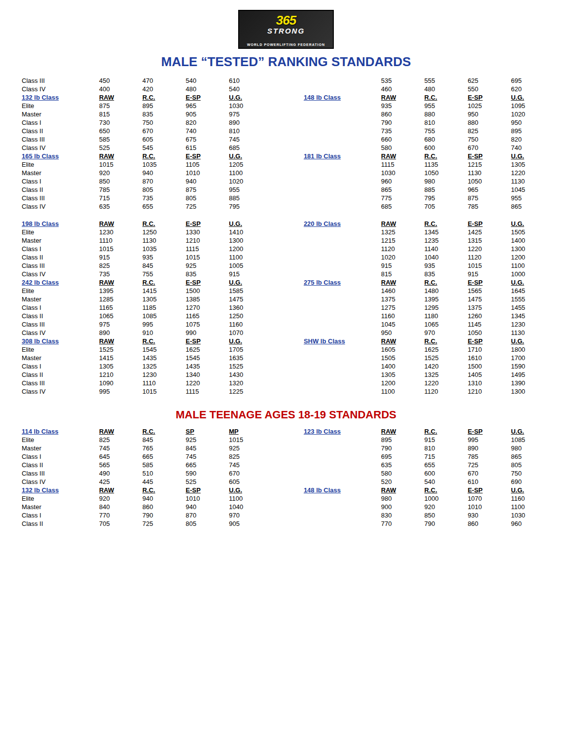365 STRONG WORLD POWERLIFTING FEDERATION
MALE “TESTED” RANKING STANDARDS
| Class III | 450 | 470 | 540 | 610 | | | 535 | 555 | 625 | 695 |
| Class IV | 400 | 420 | 480 | 540 | | | 460 | 480 | 550 | 620 |
| 132 lb Class | RAW | R.C. | E-SP | U.G. | | 148 lb Class | RAW | R.C. | E-SP | U.G. |
| Elite | 875 | 895 | 965 | 1030 | | | 935 | 955 | 1025 | 1095 |
| Master | 815 | 835 | 905 | 975 | | | 860 | 880 | 950 | 1020 |
| Class I | 730 | 750 | 820 | 890 | | | 790 | 810 | 880 | 950 |
| Class II | 650 | 670 | 740 | 810 | | | 735 | 755 | 825 | 895 |
| Class III | 585 | 605 | 675 | 745 | | | 660 | 680 | 750 | 820 |
| Class IV | 525 | 545 | 615 | 685 | | | 580 | 600 | 670 | 740 |
| 165 lb Class | RAW | R.C. | E-SP | U.G. | | 181 lb Class | RAW | R.C. | E-SP | U.G. |
| Elite | 1015 | 1035 | 1105 | 1205 | | | 1115 | 1135 | 1215 | 1305 |
| Master | 920 | 940 | 1010 | 1100 | | | 1030 | 1050 | 1130 | 1220 |
| Class I | 850 | 870 | 940 | 1020 | | | 960 | 980 | 1050 | 1130 |
| Class II | 785 | 805 | 875 | 955 | | | 865 | 885 | 965 | 1045 |
| Class III | 715 | 735 | 805 | 885 | | | 775 | 795 | 875 | 955 |
| Class IV | 635 | 655 | 725 | 795 | | | 685 | 705 | 785 | 865 |
| 198 lb Class | RAW | R.C. | E-SP | U.G. | | 220 lb Class | RAW | R.C. | E-SP | U.G. |
| Elite | 1230 | 1250 | 1330 | 1410 | | | 1325 | 1345 | 1425 | 1505 |
| Master | 1110 | 1130 | 1210 | 1300 | | | 1215 | 1235 | 1315 | 1400 |
| Class I | 1015 | 1035 | 1115 | 1200 | | | 1120 | 1140 | 1220 | 1300 |
| Class II | 915 | 935 | 1015 | 1100 | | | 1020 | 1040 | 1120 | 1200 |
| Class III | 825 | 845 | 925 | 1005 | | | 915 | 935 | 1015 | 1100 |
| Class IV | 735 | 755 | 835 | 915 | | | 815 | 835 | 915 | 1000 |
| 242 lb Class | RAW | R.C. | E-SP | U.G. | | 275 lb Class | RAW | R.C. | E-SP | U.G. |
| Elite | 1395 | 1415 | 1500 | 1585 | | | 1460 | 1480 | 1565 | 1645 |
| Master | 1285 | 1305 | 1385 | 1475 | | | 1375 | 1395 | 1475 | 1555 |
| Class I | 1165 | 1185 | 1270 | 1360 | | | 1275 | 1295 | 1375 | 1455 |
| Class II | 1065 | 1085 | 1165 | 1250 | | | 1160 | 1180 | 1260 | 1345 |
| Class III | 975 | 995 | 1075 | 1160 | | | 1045 | 1065 | 1145 | 1230 |
| Class IV | 890 | 910 | 990 | 1070 | | | 950 | 970 | 1050 | 1130 |
| 308 lb Class | RAW | R.C. | E-SP | U.G. | | SHW lb Class | RAW | R.C. | E-SP | U.G. |
| Elite | 1525 | 1545 | 1625 | 1705 | | | 1605 | 1625 | 1710 | 1800 |
| Master | 1415 | 1435 | 1545 | 1635 | | | 1505 | 1525 | 1610 | 1700 |
| Class I | 1305 | 1325 | 1435 | 1525 | | | 1400 | 1420 | 1500 | 1590 |
| Class II | 1210 | 1230 | 1340 | 1430 | | | 1305 | 1325 | 1405 | 1495 |
| Class III | 1090 | 1110 | 1220 | 1320 | | | 1200 | 1220 | 1310 | 1390 |
| Class IV | 995 | 1015 | 1115 | 1225 | | | 1100 | 1120 | 1210 | 1300 |
MALE TEENAGE AGES 18-19 STANDARDS
| 114 lb Class | RAW | R.C. | SP | MP | | 123 lb Class | RAW | R.C. | E-SP | U.G. |
| Elite | 825 | 845 | 925 | 1015 | | | 895 | 915 | 995 | 1085 |
| Master | 745 | 765 | 845 | 925 | | | 790 | 810 | 890 | 980 |
| Class I | 645 | 665 | 745 | 825 | | | 695 | 715 | 785 | 865 |
| Class II | 565 | 585 | 665 | 745 | | | 635 | 655 | 725 | 805 |
| Class III | 490 | 510 | 590 | 670 | | | 580 | 600 | 670 | 750 |
| Class IV | 425 | 445 | 525 | 605 | | | 520 | 540 | 610 | 690 |
| 132 lb Class | RAW | R.C. | E-SP | U.G. | | 148 lb Class | RAW | R.C. | E-SP | U.G. |
| Elite | 920 | 940 | 1010 | 1100 | | | 980 | 1000 | 1070 | 1160 |
| Master | 840 | 860 | 940 | 1040 | | | 900 | 920 | 1010 | 1100 |
| Class I | 770 | 790 | 870 | 970 | | | 830 | 850 | 930 | 1030 |
| Class II | 705 | 725 | 805 | 905 | | | 770 | 790 | 860 | 960 |